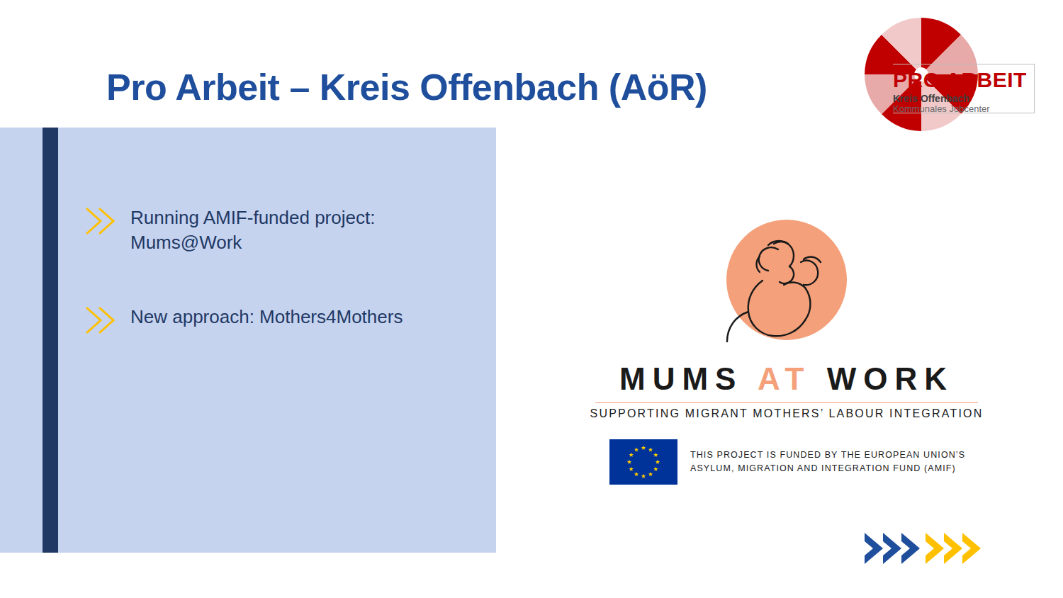Pro Arbeit – Kreis Offenbach (AöR)
Running AMIF-funded project:
Mums@Work
New approach: Mothers4Mothers
PRO ARBEIT
Kreis Offenbach
Kommunales Jobcenter
MUMS AT WORK
SUPPORTING MIGRANT MOTHERS’ LABOUR INTEGRATION
THIS PROJECT IS FUNDED BY THE EUROPEAN UNION’S
ASYLUM, MIGRATION AND INTEGRATION FUND (AMIF)